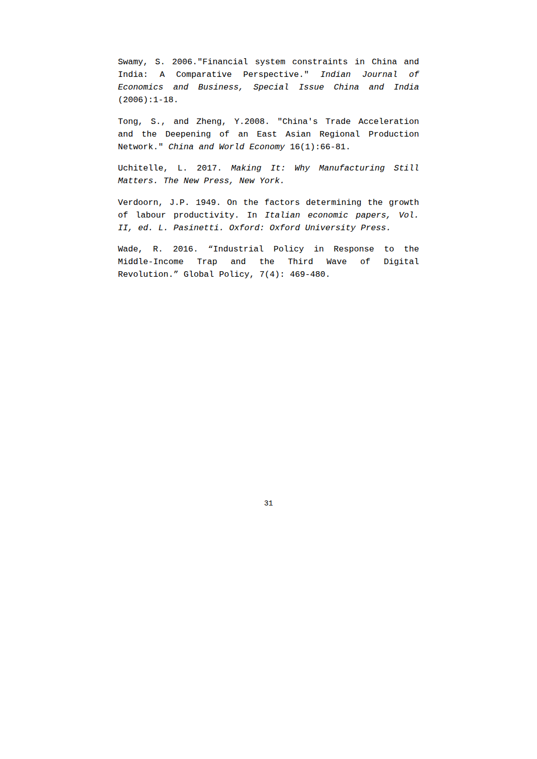Swamy, S. 2006."Financial system constraints in China and India: A Comparative Perspective." Indian Journal of Economics and Business, Special Issue China and India (2006):1-18.
Tong, S., and Zheng, Y.2008. "China's Trade Acceleration and the Deepening of an East Asian Regional Production Network." China and World Economy 16(1):66-81.
Uchitelle, L. 2017. Making It: Why Manufacturing Still Matters. The New Press, New York.
Verdoorn, J.P. 1949. On the factors determining the growth of labour productivity. In Italian economic papers, Vol. II, ed. L. Pasinetti. Oxford: Oxford University Press.
Wade, R. 2016. “Industrial Policy in Response to the Middle-Income Trap and the Third Wave of Digital Revolution.” Global Policy, 7(4): 469-480.
31